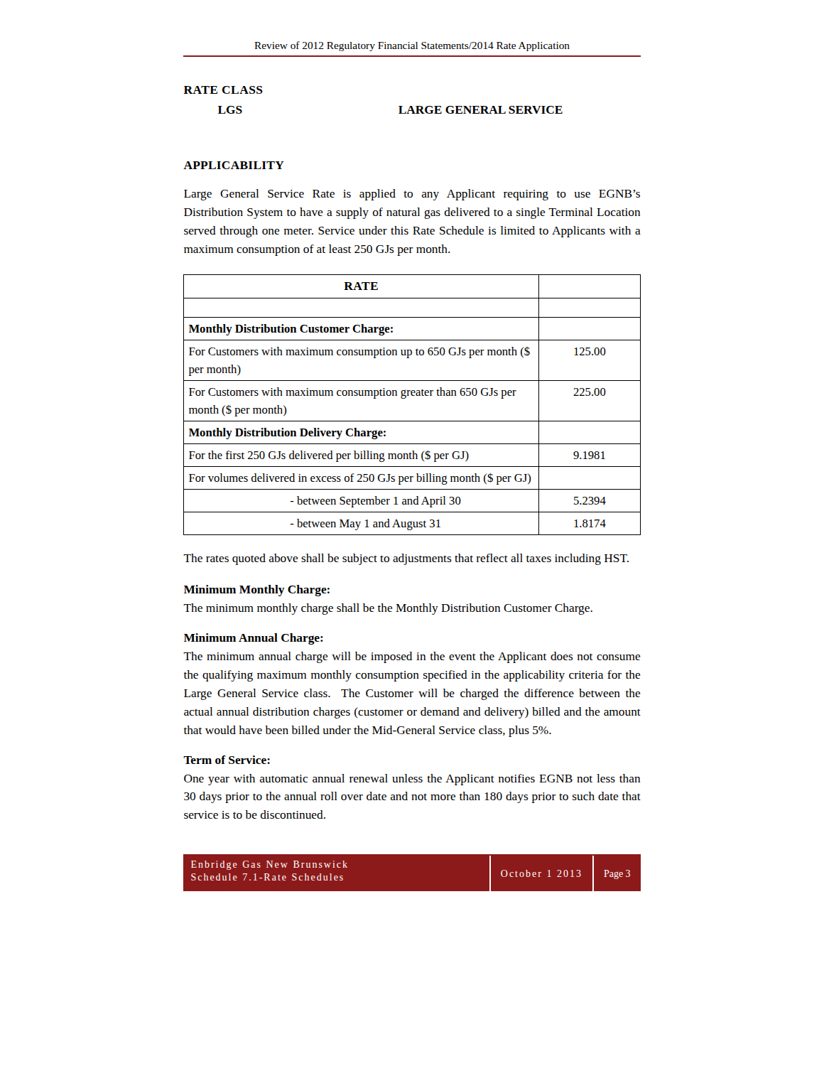Review of 2012 Regulatory Financial Statements/2014 Rate Application
RATE CLASS
LGS
LARGE GENERAL SERVICE
APPLICABILITY
Large General Service Rate is applied to any Applicant requiring to use EGNB’s Distribution System to have a supply of natural gas delivered to a single Terminal Location served through one meter. Service under this Rate Schedule is limited to Applicants with a maximum consumption of at least 250 GJs per month.
| RATE | |
| --- | --- |
| Monthly Distribution Customer Charge: | |
| For Customers with maximum consumption up to 650 GJs per month ($ per month) | 125.00 |
| For Customers with maximum consumption greater than 650 GJs per month ($ per month) | 225.00 |
| Monthly Distribution Delivery Charge: | |
| For the first 250 GJs delivered per billing month ($ per GJ) | 9.1981 |
| For volumes delivered in excess of 250 GJs per billing month ($ per GJ) | |
| - between September 1 and April 30 | 5.2394 |
| - between May 1 and August 31 | 1.8174 |
The rates quoted above shall be subject to adjustments that reflect all taxes including HST.
Minimum Monthly Charge:
The minimum monthly charge shall be the Monthly Distribution Customer Charge.
Minimum Annual Charge:
The minimum annual charge will be imposed in the event the Applicant does not consume the qualifying maximum monthly consumption specified in the applicability criteria for the Large General Service class. The Customer will be charged the difference between the actual annual distribution charges (customer or demand and delivery) billed and the amount that would have been billed under the Mid-General Service class, plus 5%.
Term of Service:
One year with automatic annual renewal unless the Applicant notifies EGNB not less than 30 days prior to the annual roll over date and not more than 180 days prior to such date that service is to be discontinued.
Enbridge Gas New Brunswick
Schedule 7.1-Rate Schedules
October 1 2013
Page 3